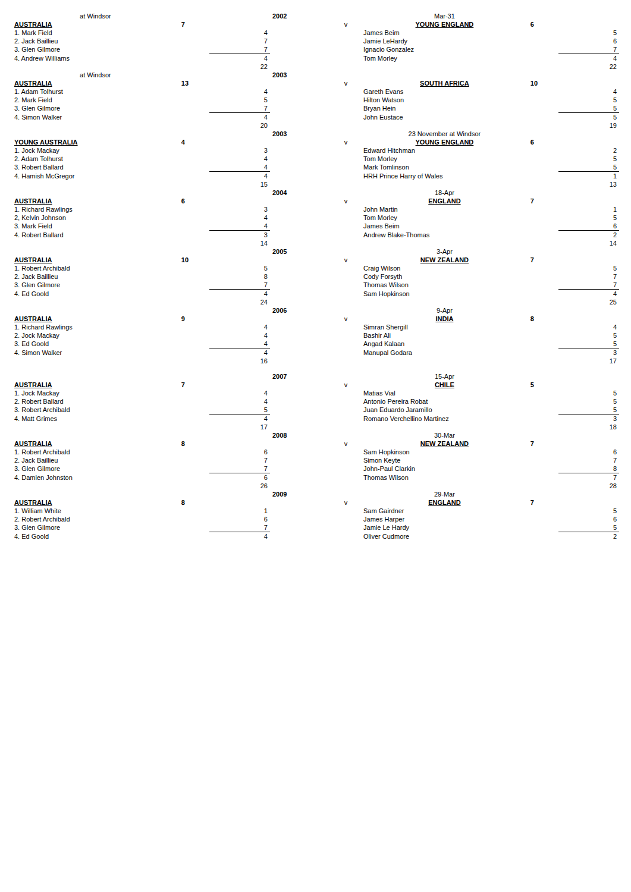| at Windsor | | | 2002 | | Mar-31 | | |
| AUSTRALIA | 7 | | | v | YOUNG ENGLAND | 6 | |
| 1. Mark Field | | 4 | | | James Beim | | 5 |
| 2. Jack Baillieu | | 7 | | | Jamie LeHardy | | 6 |
| 3. Glen Gilmore | | 7 | | | Ignacio Gonzalez | | 7 |
| 4. Andrew Williams | | 4 | | | Tom Morley | | 4 |
| | | 22 | | | | | 22 |
| at Windsor | | | 2003 | | | | |
| AUSTRALIA | 13 | | | v | SOUTH AFRICA | 10 | |
| 1. Adam Tolhurst | | 4 | | | Gareth Evans | | 4 |
| 2. Mark Field | | 5 | | | Hilton Watson | | 5 |
| 3. Glen Gilmore | | 7 | | | Bryan Hein | | 5 |
| 4. Simon Walker | | 4 | | | John Eustace | | 5 |
| | | 20 | | | | | 19 |
| | | | 2003 | | 23 November at Windsor | | |
| YOUNG AUSTRALIA | 4 | | | v | YOUNG ENGLAND | 6 | |
| 1. Jock Mackay | | 3 | | | Edward Hitchman | | 2 |
| 2. Adam Tolhurst | | 4 | | | Tom Morley | | 5 |
| 3. Robert Ballard | | 4 | | | Mark Tomlinson | | 5 |
| 4. Hamish McGregor | | 4 | | | HRH Prince Harry of Wales | | 1 |
| | | 15 | | | | | 13 |
| | | | 2004 | | 18-Apr | | |
| AUSTRALIA | 6 | | | v | ENGLAND | 7 | |
| 1. Richard Rawlings | | 3 | | | John Martin | | 1 |
| 2, Kelvin Johnson | | 4 | | | Tom Morley | | 5 |
| 3. Mark Field | | 4 | | | James Beim | | 6 |
| 4. Robert Ballard | | 3 | | | Andrew Blake-Thomas | | 2 |
| | | 14 | | | | | 14 |
| | | | 2005 | | 3-Apr | | |
| AUSTRALIA | 10 | | | v | NEW ZEALAND | 7 | |
| 1. Robert Archibald | | 5 | | | Craig Wilson | | 5 |
| 2. Jack Baillieu | | 8 | | | Cody Forsyth | | 7 |
| 3. Glen Gilmore | | 7 | | | Thomas Wilson | | 7 |
| 4. Ed Goold | | 4 | | | Sam Hopkinson | | 4 |
| | | 24 | | | | | 25 |
| | | | 2006 | | 9-Apr | | |
| AUSTRALIA | 9 | | | v | INDIA | 8 | |
| 1. Richard Rawlings | | 4 | | | Simran Shergill | | 4 |
| 2. Jock Mackay | | 4 | | | Bashir Ali | | 5 |
| 3. Ed Goold | | 4 | | | Angad Kalaan | | 5 |
| 4. Simon Walker | | 4 | | | Manupal Godara | | 3 |
| | | 16 | | | | | 17 |
| | | | 2007 | | 15-Apr | | |
| AUSTRALIA | 7 | | | v | CHILE | 5 | |
| 1. Jock Mackay | | 4 | | | Matias Vial | | 5 |
| 2. Robert Ballard | | 4 | | | Antonio Pereira Robat | | 5 |
| 3. Robert Archibald | | 5 | | | Juan Eduardo Jaramillo | | 5 |
| 4. Matt Grimes | | 4 | | | Romano Verchellino Martinez | | 3 |
| | | 17 | | | | | 18 |
| | | | 2008 | | 30-Mar | | |
| AUSTRALIA | 8 | | | v | NEW ZEALAND | 7 | |
| 1. Robert Archibald | | 6 | | | Sam Hopkinson | | 6 |
| 2. Jack Baillieu | | 7 | | | Simon Keyte | | 7 |
| 3. Glen Gilmore | | 7 | | | John-Paul Clarkin | | 8 |
| 4. Damien Johnston | | 6 | | | Thomas Wilson | | 7 |
| | | 26 | | | | | 28 |
| | | | 2009 | | 29-Mar | | |
| AUSTRALIA | 8 | | | v | ENGLAND | 7 | |
| 1. William White | | 1 | | | Sam Gairdner | | 5 |
| 2. Robert Archibald | | 6 | | | James Harper | | 6 |
| 3. Glen Gilmore | | 7 | | | Jamie Le Hardy | | 5 |
| 4. Ed Goold | | 4 | | | Oliver Cudmore | | 2 |